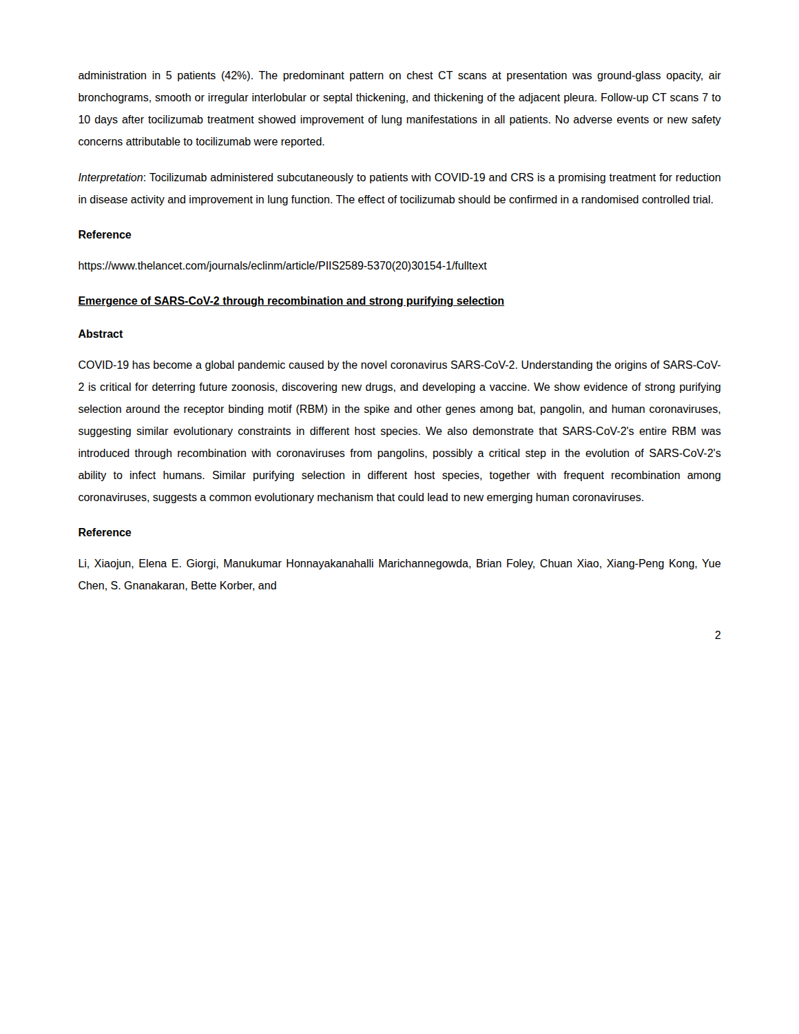administration in 5 patients (42%). The predominant pattern on chest CT scans at presentation was ground-glass opacity, air bronchograms, smooth or irregular interlobular or septal thickening, and thickening of the adjacent pleura. Follow-up CT scans 7 to 10 days after tocilizumab treatment showed improvement of lung manifestations in all patients. No adverse events or new safety concerns attributable to tocilizumab were reported.
Interpretation: Tocilizumab administered subcutaneously to patients with COVID-19 and CRS is a promising treatment for reduction in disease activity and improvement in lung function. The effect of tocilizumab should be confirmed in a randomised controlled trial.
Reference
https://www.thelancet.com/journals/eclinm/article/PIIS2589-5370(20)30154-1/fulltext
Emergence of SARS-CoV-2 through recombination and strong purifying selection
Abstract
COVID-19 has become a global pandemic caused by the novel coronavirus SARS-CoV-2. Understanding the origins of SARS-CoV-2 is critical for deterring future zoonosis, discovering new drugs, and developing a vaccine. We show evidence of strong purifying selection around the receptor binding motif (RBM) in the spike and other genes among bat, pangolin, and human coronaviruses, suggesting similar evolutionary constraints in different host species. We also demonstrate that SARS-CoV-2's entire RBM was introduced through recombination with coronaviruses from pangolins, possibly a critical step in the evolution of SARS-CoV-2's ability to infect humans. Similar purifying selection in different host species, together with frequent recombination among coronaviruses, suggests a common evolutionary mechanism that could lead to new emerging human coronaviruses.
Reference
Li, Xiaojun, Elena E. Giorgi, Manukumar Honnayakanahalli Marichannegowda, Brian Foley, Chuan Xiao, Xiang-Peng Kong, Yue Chen, S. Gnanakaran, Bette Korber, and
2